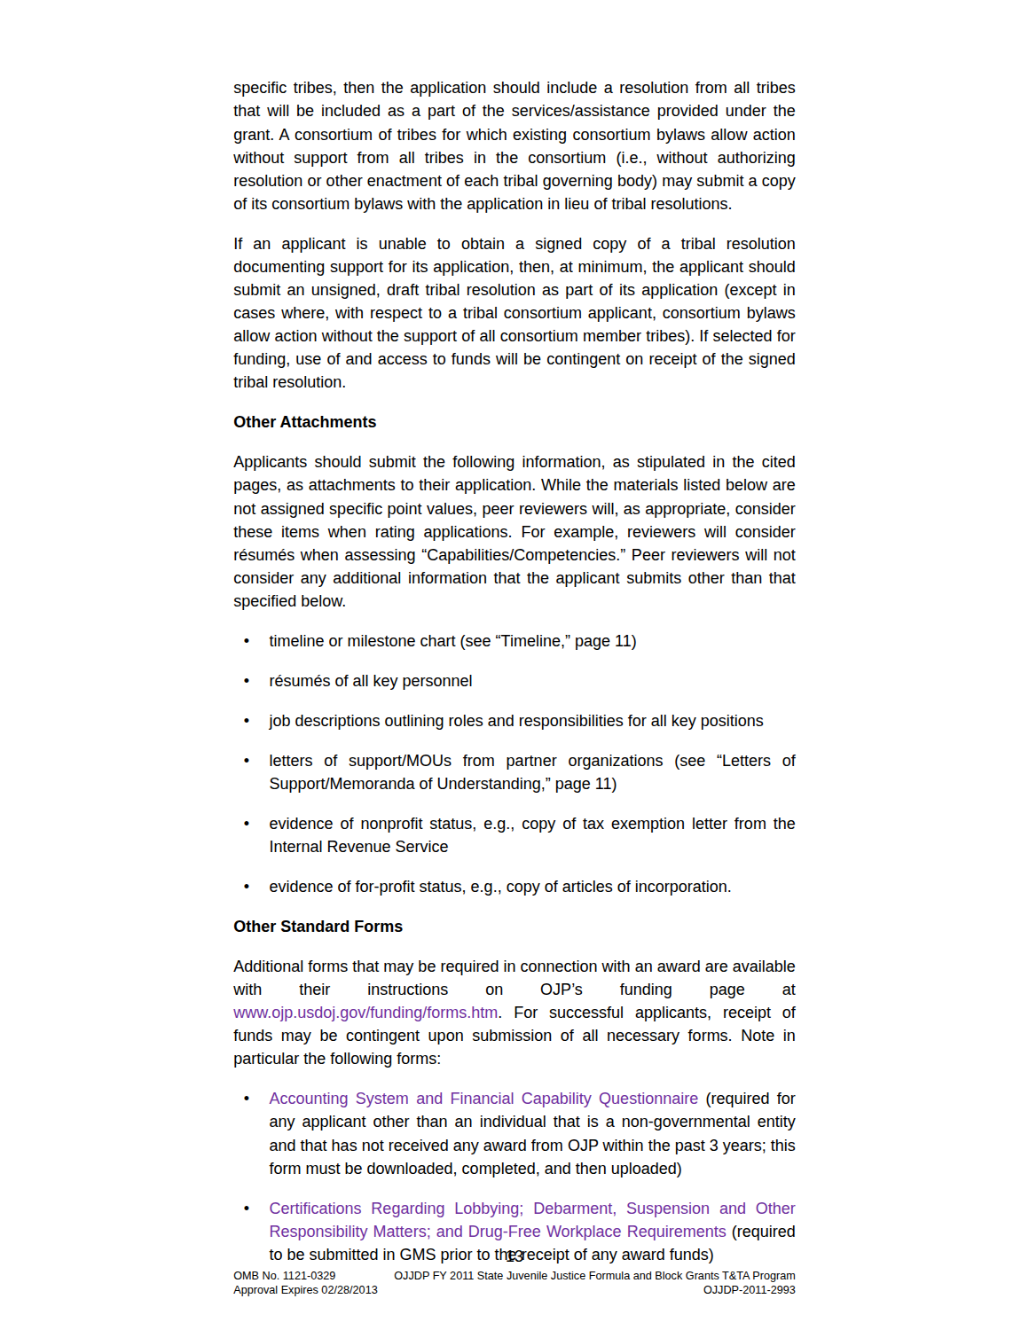specific tribes, then the application should include a resolution from all tribes that will be included as a part of the services/assistance provided under the grant. A consortium of tribes for which existing consortium bylaws allow action without support from all tribes in the consortium (i.e., without authorizing resolution or other enactment of each tribal governing body) may submit a copy of its consortium bylaws with the application in lieu of tribal resolutions.
If an applicant is unable to obtain a signed copy of a tribal resolution documenting support for its application, then, at minimum, the applicant should submit an unsigned, draft tribal resolution as part of its application (except in cases where, with respect to a tribal consortium applicant, consortium bylaws allow action without the support of all consortium member tribes). If selected for funding, use of and access to funds will be contingent on receipt of the signed tribal resolution.
Other Attachments
Applicants should submit the following information, as stipulated in the cited pages, as attachments to their application. While the materials listed below are not assigned specific point values, peer reviewers will, as appropriate, consider these items when rating applications. For example, reviewers will consider résumés when assessing “Capabilities/Competencies.” Peer reviewers will not consider any additional information that the applicant submits other than that specified below.
timeline or milestone chart (see “Timeline,” page 11)
résumés of all key personnel
job descriptions outlining roles and responsibilities for all key positions
letters of support/MOUs from partner organizations (see “Letters of Support/Memoranda of Understanding,” page 11)
evidence of nonprofit status, e.g., copy of tax exemption letter from the Internal Revenue Service
evidence of for-profit status, e.g., copy of articles of incorporation.
Other Standard Forms
Additional forms that may be required in connection with an award are available with their instructions on OJP’s funding page at www.ojp.usdoj.gov/funding/forms.htm. For successful applicants, receipt of funds may be contingent upon submission of all necessary forms. Note in particular the following forms:
Accounting System and Financial Capability Questionnaire (required for any applicant other than an individual that is a non-governmental entity and that has not received any award from OJP within the past 3 years; this form must be downloaded, completed, and then uploaded)
Certifications Regarding Lobbying; Debarment, Suspension and Other Responsibility Matters; and Drug-Free Workplace Requirements (required to be submitted in GMS prior to the receipt of any award funds)
13
OMB No. 1121-0329
Approval Expires 02/28/2013
OJJDP FY 2011 State Juvenile Justice Formula and Block Grants T&TA Program
OJJDP-2011-2993